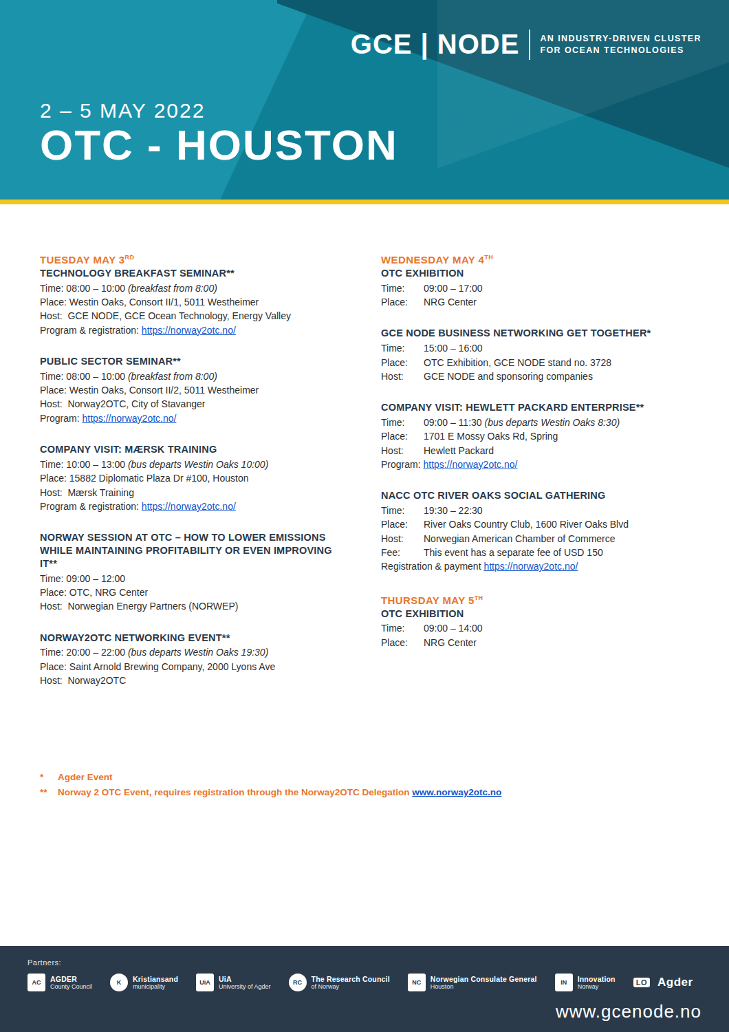GCE | NODE An industry-driven cluster
for ocean technologies
2 – 5 MAY 2022
OTC - HOUSTON
TUESDAY MAY 3RD
Technology Breakfast Seminar**
Time: 08:00 – 10:00 (breakfast from 8:00)
Place: Westin Oaks, Consort II/1, 5011 Westheimer
Host: GCE NODE, GCE Ocean Technology, Energy Valley
Program & registration: https://norway2otc.no/
Public Sector Seminar**
Time: 08:00 – 10:00 (breakfast from 8:00)
Place: Westin Oaks, Consort II/2, 5011 Westheimer
Host: Norway2OTC, City of Stavanger
Program: https://norway2otc.no/
Company Visit: Mærsk Training
Time: 10:00 – 13:00 (bus departs Westin Oaks 10:00)
Place: 15882 Diplomatic Plaza Dr #100, Houston
Host: Mærsk Training
Program & registration: https://norway2otc.no/
Norway Session at OTC – How to Lower Emissions While Maintaining Profitability or Even Improving It**
Time: 09:00 – 12:00
Place: OTC, NRG Center
Host: Norwegian Energy Partners (NORWEP)
Norway2OTC Networking Event**
Time: 20:00 – 22:00 (bus departs Westin Oaks 19:30)
Place: Saint Arnold Brewing Company, 2000 Lyons Ave
Host: Norway2OTC
WEDNESDAY MAY 4TH
OTC Exhibition
Time: 09:00 – 17:00
Place: NRG Center
GCE NODE Business Networking Get Together*
Time: 15:00 – 16:00
Place: OTC Exhibition, GCE NODE stand no. 3728
Host: GCE NODE and sponsoring companies
Company Visit: Hewlett Packard Enterprise**
Time: 09:00 – 11:30 (bus departs Westin Oaks 8:30)
Place: 1701 E Mossy Oaks Rd, Spring
Host: Hewlett Packard
Program: https://norway2otc.no/
NACC OTC River Oaks Social Gathering
Time: 19:30 – 22:30
Place: River Oaks Country Club, 1600 River Oaks Blvd
Host: Norwegian American Chamber of Commerce
Fee: This event has a separate fee of USD 150
Registration & payment https://norway2otc.no/
THURSDAY MAY 5TH
OTC Exhibition
Time: 09:00 – 14:00
Place: NRG Center
*Agder Event
**Norway 2 OTC Event, requires registration through the Norway2OTC Delegation www.norway2otc.no
Partners:
AC AGDER County Council
K Kristiansand municipality
UiA UiA University of Agder
RC The Research Council of Norway
NC Norwegian Consulate General Houston
IN Innovation Norway
LOAgder
www.gcenode.no